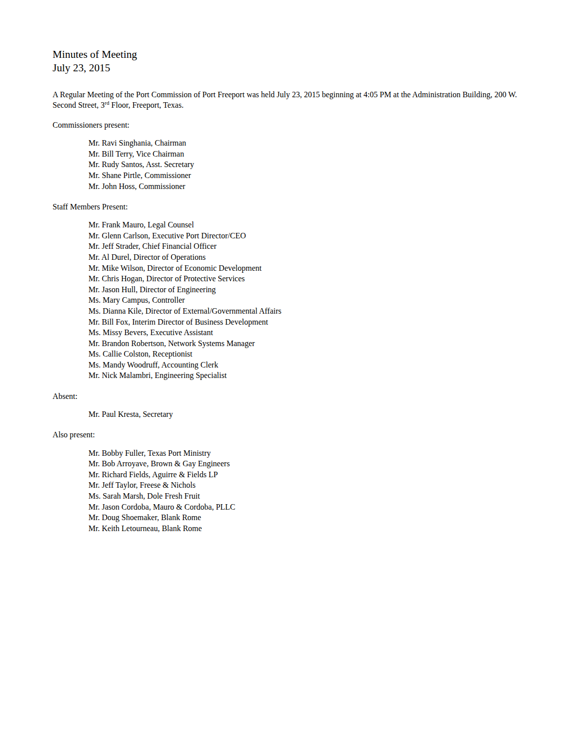Minutes of Meeting
July 23, 2015
A Regular Meeting of the Port Commission of Port Freeport was held July 23, 2015 beginning at 4:05 PM at the Administration Building, 200 W. Second Street, 3rd Floor, Freeport, Texas.
Commissioners present:
Mr. Ravi Singhania, Chairman
Mr. Bill Terry, Vice Chairman
Mr. Rudy Santos, Asst. Secretary
Mr. Shane Pirtle, Commissioner
Mr. John Hoss, Commissioner
Staff Members Present:
Mr. Frank Mauro, Legal Counsel
Mr. Glenn Carlson, Executive Port Director/CEO
Mr. Jeff Strader, Chief Financial Officer
Mr. Al Durel, Director of Operations
Mr. Mike Wilson, Director of Economic Development
Mr. Chris Hogan, Director of Protective Services
Mr. Jason Hull, Director of Engineering
Ms. Mary Campus, Controller
Ms. Dianna Kile, Director of External/Governmental Affairs
Mr. Bill Fox, Interim Director of Business Development
Ms. Missy Bevers, Executive Assistant
Mr. Brandon Robertson, Network Systems Manager
Ms. Callie Colston, Receptionist
Ms. Mandy Woodruff, Accounting Clerk
Mr. Nick Malambri, Engineering Specialist
Absent:
Mr. Paul Kresta, Secretary
Also present:
Mr. Bobby Fuller, Texas Port Ministry
Mr. Bob Arroyave, Brown & Gay Engineers
Mr. Richard Fields, Aguirre & Fields LP
Mr. Jeff Taylor, Freese & Nichols
Ms. Sarah Marsh, Dole Fresh Fruit
Mr. Jason Cordoba, Mauro & Cordoba, PLLC
Mr. Doug Shoemaker, Blank Rome
Mr. Keith Letourneau, Blank Rome